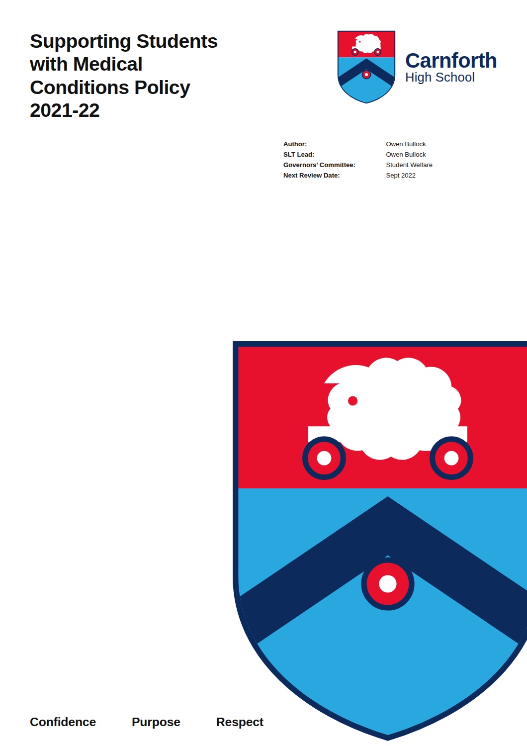Supporting Students with Medical Conditions Policy 2021-22
Carnforth High School
| Author: | Owen Bullock |
| SLT Lead: | Owen Bullock |
| Governors’ Committee: | Student Welfare |
| Next Review Date: | Sept 2022 |
Confidence Purpose Respect